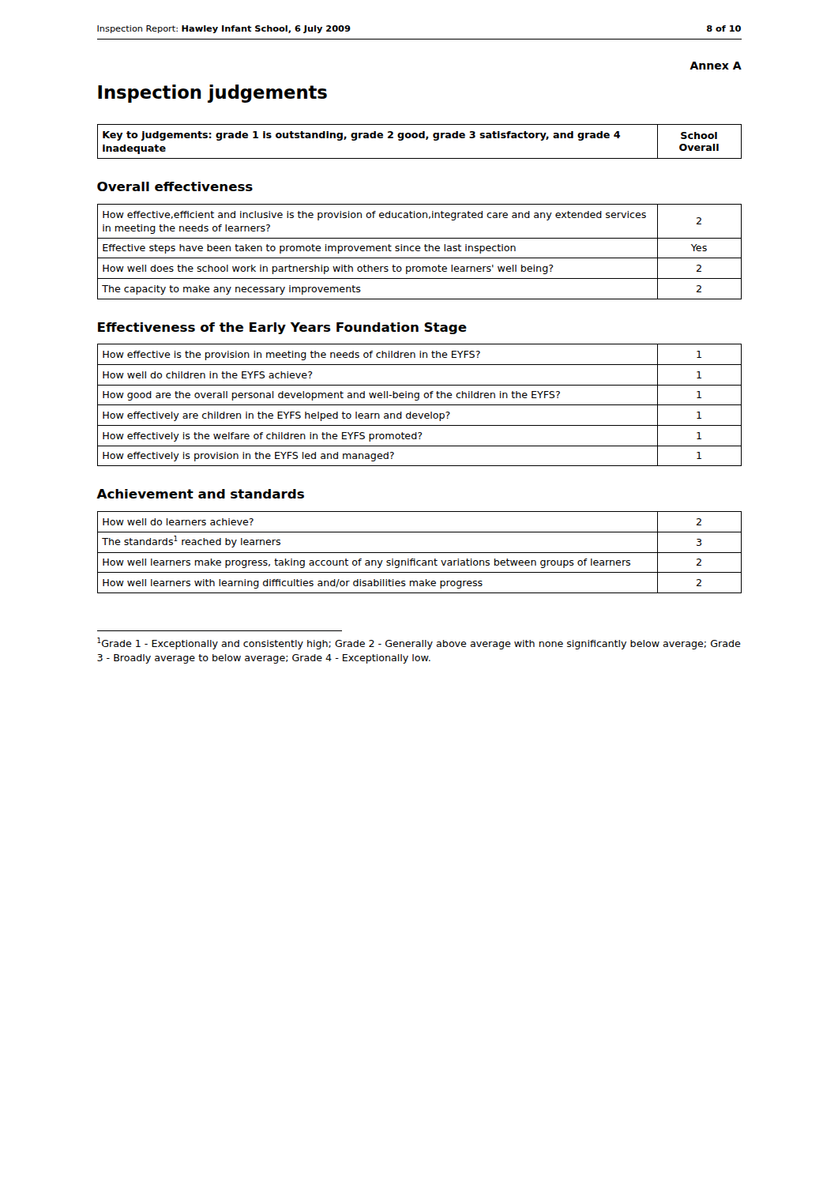Inspection Report: Hawley Infant School, 6 July 2009
8 of 10
Annex A
Inspection judgements
| Key to judgements: grade 1 is outstanding, grade 2 good, grade 3 satisfactory, and grade 4 inadequate | School Overall |
Overall effectiveness
| How effective,efficient and inclusive is the provision of education,integrated care and any extended services in meeting the needs of learners? | 2 |
| Effective steps have been taken to promote improvement since the last inspection | Yes |
| How well does the school work in partnership with others to promote learners' well being? | 2 |
| The capacity to make any necessary improvements | 2 |
Effectiveness of the Early Years Foundation Stage
| How effective is the provision in meeting the needs of children in the EYFS? | 1 |
| How well do children in the EYFS achieve? | 1 |
| How good are the overall personal development and well-being of the children in the EYFS? | 1 |
| How effectively are children in the EYFS helped to learn and develop? | 1 |
| How effectively is the welfare of children in the EYFS promoted? | 1 |
| How effectively is provision in the EYFS led and managed? | 1 |
Achievement and standards
| How well do learners achieve? | 2 |
| The standards 1 reached by learners | 3 |
| How well learners make progress, taking account of any significant variations between groups of learners | 2 |
| How well learners with learning difficulties and/or disabilities make progress | 2 |
1Grade 1 - Exceptionally and consistently high; Grade 2 - Generally above average with none significantly below average; Grade 3 - Broadly average to below average; Grade 4 - Exceptionally low.